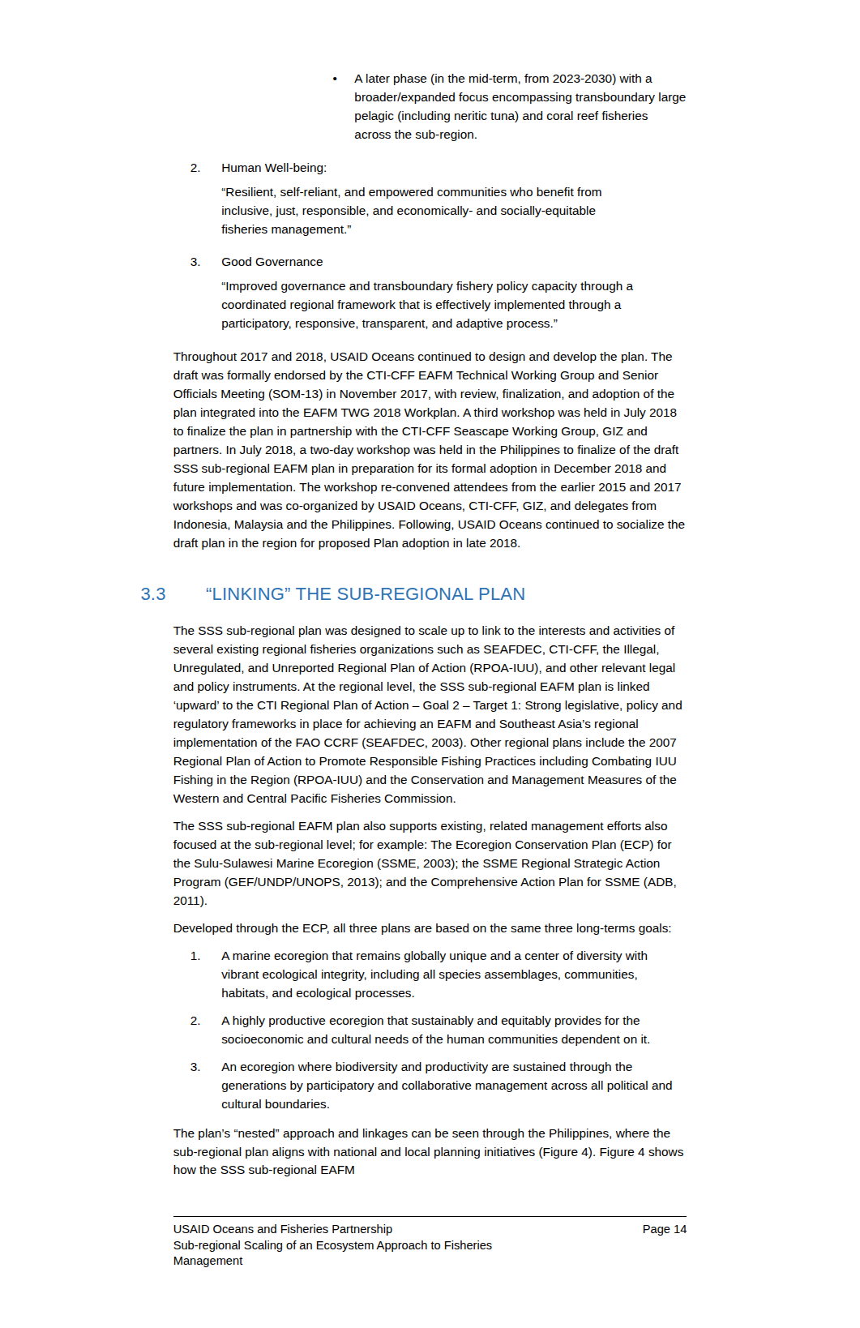A later phase (in the mid-term, from 2023-2030) with a broader/expanded focus encompassing transboundary large pelagic (including neritic tuna) and coral reef fisheries across the sub-region.
Human Well-being:
“Resilient, self-reliant, and empowered communities who benefit from inclusive, just, responsible, and economically- and socially-equitable fisheries management.”
Good Governance
“Improved governance and transboundary fishery policy capacity through a coordinated regional framework that is effectively implemented through a participatory, responsive, transparent, and adaptive process.”
Throughout 2017 and 2018, USAID Oceans continued to design and develop the plan. The draft was formally endorsed by the CTI-CFF EAFM Technical Working Group and Senior Officials Meeting (SOM-13) in November 2017, with review, finalization, and adoption of the plan integrated into the EAFM TWG 2018 Workplan. A third workshop was held in July 2018 to finalize the plan in partnership with the CTI-CFF Seascape Working Group, GIZ and partners. In July 2018, a two-day workshop was held in the Philippines to finalize of the draft SSS sub-regional EAFM plan in preparation for its formal adoption in December 2018 and future implementation. The workshop re-convened attendees from the earlier 2015 and 2017 workshops and was co-organized by USAID Oceans, CTI-CFF, GIZ, and delegates from Indonesia, Malaysia and the Philippines. Following, USAID Oceans continued to socialize the draft plan in the region for proposed Plan adoption in late 2018.
3.3“LINKING” THE SUB-REGIONAL PLAN
The SSS sub-regional plan was designed to scale up to link to the interests and activities of several existing regional fisheries organizations such as SEAFDEC, CTI-CFF, the Illegal, Unregulated, and Unreported Regional Plan of Action (RPOA-IUU), and other relevant legal and policy instruments. At the regional level, the SSS sub-regional EAFM plan is linked ‘upward’ to the CTI Regional Plan of Action – Goal 2 – Target 1: Strong legislative, policy and regulatory frameworks in place for achieving an EAFM and Southeast Asia’s regional implementation of the FAO CCRF (SEAFDEC, 2003). Other regional plans include the 2007 Regional Plan of Action to Promote Responsible Fishing Practices including Combating IUU Fishing in the Region (RPOA-IUU) and the Conservation and Management Measures of the Western and Central Pacific Fisheries Commission.
The SSS sub-regional EAFM plan also supports existing, related management efforts also focused at the sub-regional level; for example: The Ecoregion Conservation Plan (ECP) for the Sulu-Sulawesi Marine Ecoregion (SSME, 2003); the SSME Regional Strategic Action Program (GEF/UNDP/UNOPS, 2013); and the Comprehensive Action Plan for SSME (ADB, 2011).
Developed through the ECP, all three plans are based on the same three long-terms goals:
A marine ecoregion that remains globally unique and a center of diversity with vibrant ecological integrity, including all species assemblages, communities, habitats, and ecological processes.
A highly productive ecoregion that sustainably and equitably provides for the socioeconomic and cultural needs of the human communities dependent on it.
An ecoregion where biodiversity and productivity are sustained through the generations by participatory and collaborative management across all political and cultural boundaries.
The plan’s “nested” approach and linkages can be seen through the Philippines, where the sub-regional plan aligns with national and local planning initiatives (Figure 4). Figure 4 shows how the SSS sub-regional EAFM
USAID Oceans and Fisheries Partnership
Sub-regional Scaling of an Ecosystem Approach to Fisheries Management
Page 14